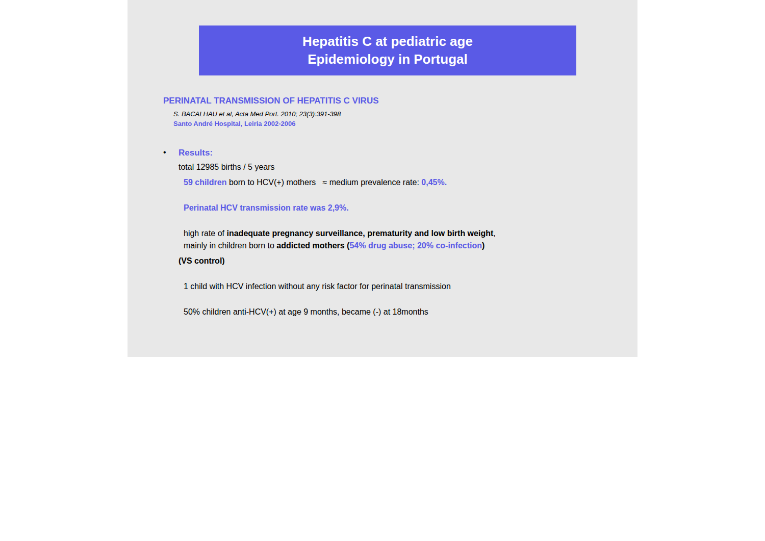Hepatitis C at pediatric age
Epidemiology in Portugal
PERINATAL TRANSMISSION OF HEPATITIS C VIRUS
S. BACALHAU et al, Acta Med Port. 2010; 23(3):391-398
Santo André Hospital, Leiria 2002-2006
Results:
total 12985 births / 5 years
59 children born to HCV(+) mothers ≈ medium prevalence rate: 0,45%.
Perinatal HCV transmission rate was 2,9%.
high rate of inadequate pregnancy surveillance, prematurity and low birth weight,
mainly in children born to addicted mothers (54% drug abuse; 20% co-infection)
(VS control)
1 child with HCV infection without any risk factor for perinatal transmission
50% children anti-HCV(+) at age 9 months, became (-) at 18months